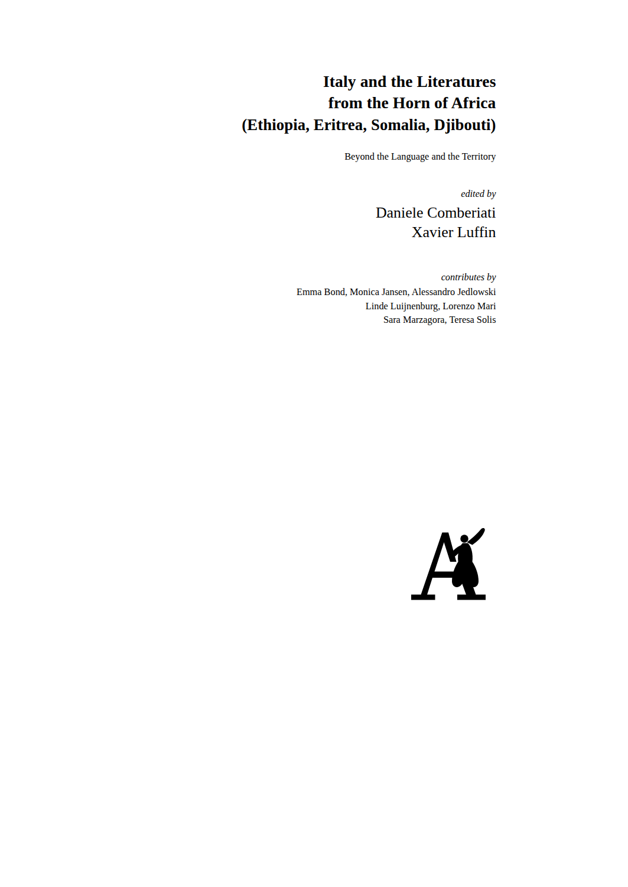Italy and the Literatures
from the Horn of Africa
(Ethiopia, Eritrea, Somalia, Djibouti)
Beyond the Language and the Territory
edited by
Daniele Comberiati
Xavier Luffin
contributes by
Emma Bond, Monica Jansen, Alessandro Jedlowski
Linde Luijnenburg, Lorenzo Mari
Sara Marzagora, Teresa Solis
Publisher logo: letter A with figure